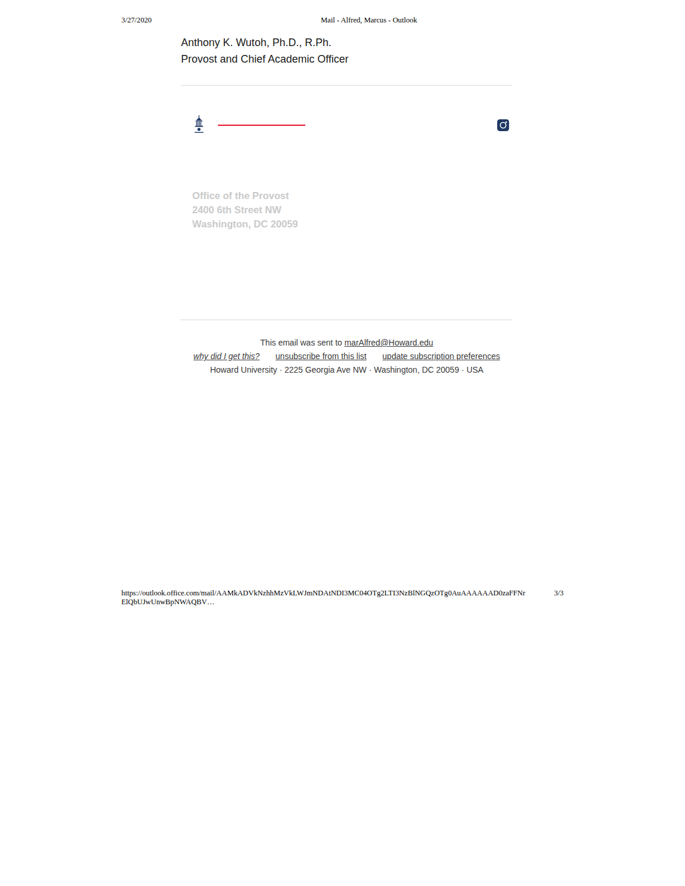3/27/2020 Mail - Alfred, Marcus - Outlook
Anthony K. Wutoh, Ph.D., R.Ph.
Provost and Chief Academic Officer
Office of the Provost
2400 6th Street NW
Washington, DC 20059
This email was sent to marAlfred@Howard.edu
why did I get this? unsubscribe from this list update subscription preferences
Howard University · 2225 Georgia Ave NW · Washington, DC 20059 · USA
https://outlook.office.com/mail/AAMkADVkNzhhMzVkLWJmNDAtNDI3MC04OTg2LTI3NzBlNGQzOTg0AuAAAAAAD0zaFFNrElQbUJwUnwBpNWAQBV… 3/3